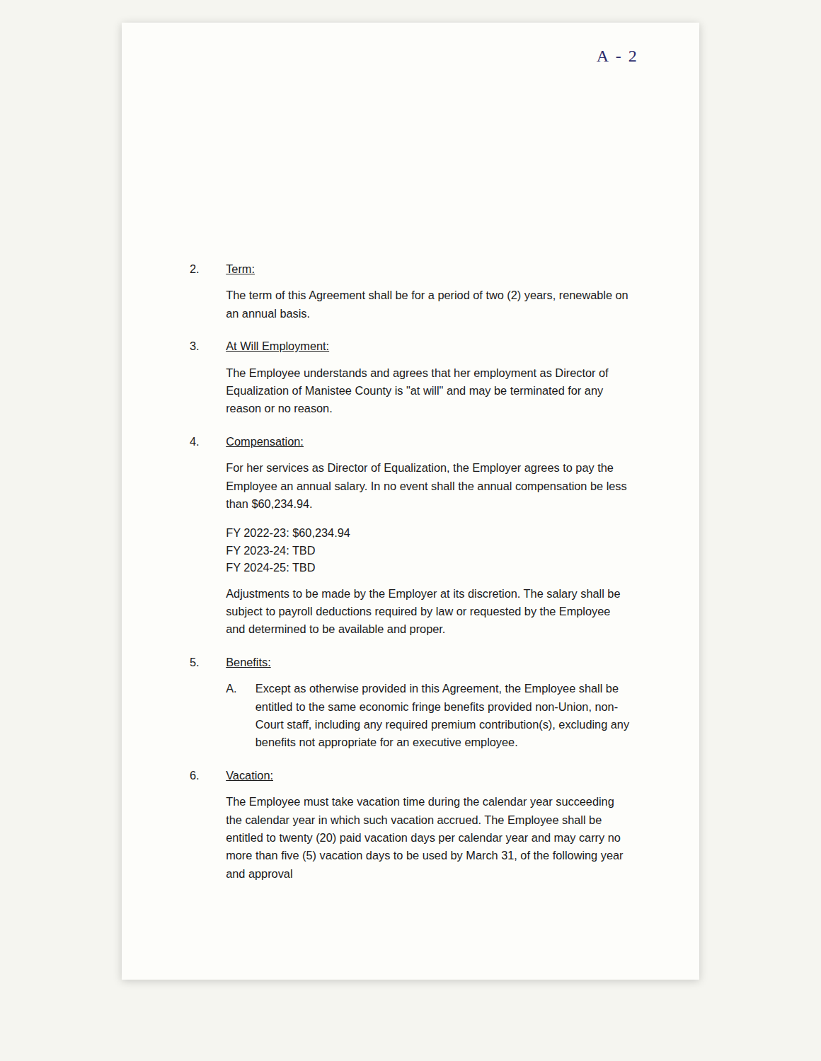A - 2
2. Term:
The term of this Agreement shall be for a period of two (2) years, renewable on an annual basis.
3. At Will Employment:
The Employee understands and agrees that her employment as Director of Equalization of Manistee County is "at will" and may be terminated for any reason or no reason.
4. Compensation:
For her services as Director of Equalization, the Employer agrees to pay the Employee an annual salary. In no event shall the annual compensation be less than $60,234.94.
FY 2022-23: $60,234.94
FY 2023-24: TBD
FY 2024-25: TBD
Adjustments to be made by the Employer at its discretion. The salary shall be subject to payroll deductions required by law or requested by the Employee and determined to be available and proper.
5. Benefits:
A. Except as otherwise provided in this Agreement, the Employee shall be entitled to the same economic fringe benefits provided non-Union, non-Court staff, including any required premium contribution(s), excluding any benefits not appropriate for an executive employee.
6. Vacation:
The Employee must take vacation time during the calendar year succeeding the calendar year in which such vacation accrued. The Employee shall be entitled to twenty (20) paid vacation days per calendar year and may carry no more than five (5) vacation days to be used by March 31, of the following year and approval